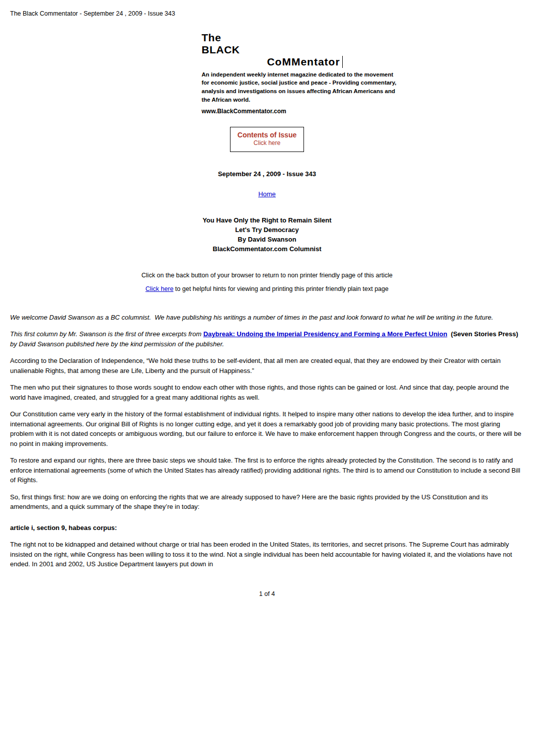The Black Commentator - September 24 , 2009 - Issue 343
The
BLACK
CoMMentator
An independent weekly internet magazine dedicated to the movement for economic justice, social justice and peace - Providing commentary, analysis and investigations on issues affecting African Americans and the African world.
www.BlackCommentator.com
Contents of Issue
Click here
September 24 , 2009 - Issue 343
Home
You Have Only the Right to Remain Silent
Let's Try Democracy
By David Swanson
BlackCommentator.com Columnist
Click on the back button of your browser to return to non printer friendly page of this article
Click here to get helpful hints for viewing and printing this printer friendly plain text page
We welcome David Swanson as a BC columnist. We have publishing his writings a number of times in the past and look forward to what he will be writing in the future.
This first column by Mr. Swanson is the first of three excerpts from Daybreak: Undoing the Imperial Presidency and Forming a More Perfect Union (Seven Stories Press) by David Swanson published here by the kind permission of the publisher.
According to the Declaration of Independence, “We hold these truths to be self-evident, that all men are created equal, that they are endowed by their Creator with certain unalienable Rights, that among these are Life, Liberty and the pursuit of Happiness.”
The men who put their signatures to those words sought to endow each other with those rights, and those rights can be gained or lost. And since that day, people around the world have imagined, created, and struggled for a great many additional rights as well.
Our Constitution came very early in the history of the formal establishment of individual rights. It helped to inspire many other nations to develop the idea further, and to inspire international agreements. Our original Bill of Rights is no longer cutting edge, and yet it does a remarkably good job of providing many basic protections. The most glaring problem with it is not dated concepts or ambiguous wording, but our failure to enforce it. We have to make enforcement happen through Congress and the courts, or there will be no point in making improvements.
To restore and expand our rights, there are three basic steps we should take. The first is to enforce the rights already protected by the Constitution. The second is to ratify and enforce international agreements (some of which the United States has already ratified) providing additional rights. The third is to amend our Constitution to include a second Bill of Rights.
So, first things first: how are we doing on enforcing the rights that we are already supposed to have? Here are the basic rights provided by the US Constitution and its amendments, and a quick summary of the shape they’re in today:
article i, section 9, habeas corpus:
The right not to be kidnapped and detained without charge or trial has been eroded in the United States, its territories, and secret prisons. The Supreme Court has admirably insisted on the right, while Congress has been willing to toss it to the wind. Not a single individual has been held accountable for having violated it, and the violations have not ended. In 2001 and 2002, US Justice Department lawyers put down in
1 of 4